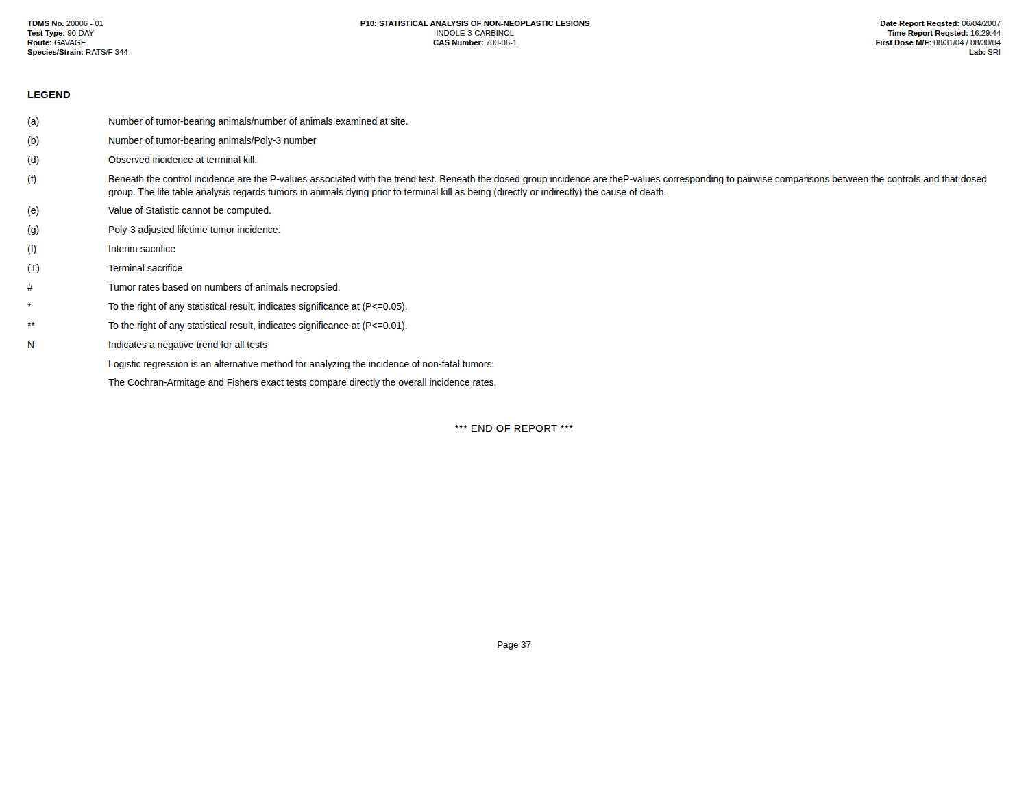| TDMS No. 20006 - 01 | P10: STATISTICAL ANALYSIS OF NON-NEOPLASTIC LESIONS | Date Report Reqsted: 06/04/2007 |
| Test Type: 90-DAY | INDOLE-3-CARBINOL | Time Report Reqsted: 16:29:44 |
| Route: GAVAGE | CAS Number: 700-06-1 | First Dose M/F: 08/31/04 / 08/30/04 |
| Species/Strain: RATS/F 344 | | Lab: SRI |
LEGEND
| (a) | Number of tumor-bearing animals/number of animals examined at site. |
| (b) | Number of tumor-bearing animals/Poly-3 number |
| (d) | Observed incidence at terminal kill. |
| (f) | Beneath the control incidence are the P-values associated with the trend test. Beneath the dosed group incidence are theP-values corresponding to pairwise comparisons between the controls and that dosed group. The life table analysis regards tumors in animals dying prior to terminal kill as being (directly or indirectly) the cause of death. |
| (e) | Value of Statistic cannot be computed. |
| (g) | Poly-3 adjusted lifetime tumor incidence. |
| (I) | Interim sacrifice |
| (T) | Terminal sacrifice |
| # | Tumor rates based on numbers of animals necropsied. |
| * | To the right of any statistical result, indicates significance at (P<=0.05). |
| ** | To the right of any statistical result, indicates significance at (P<=0.01). |
| N | Indicates a negative trend for all tests |
| | Logistic regression is an alternative method for analyzing the incidence of non-fatal tumors. |
| | The Cochran-Armitage and Fishers exact tests compare directly the overall incidence rates. |
*** END OF REPORT ***
Page 37